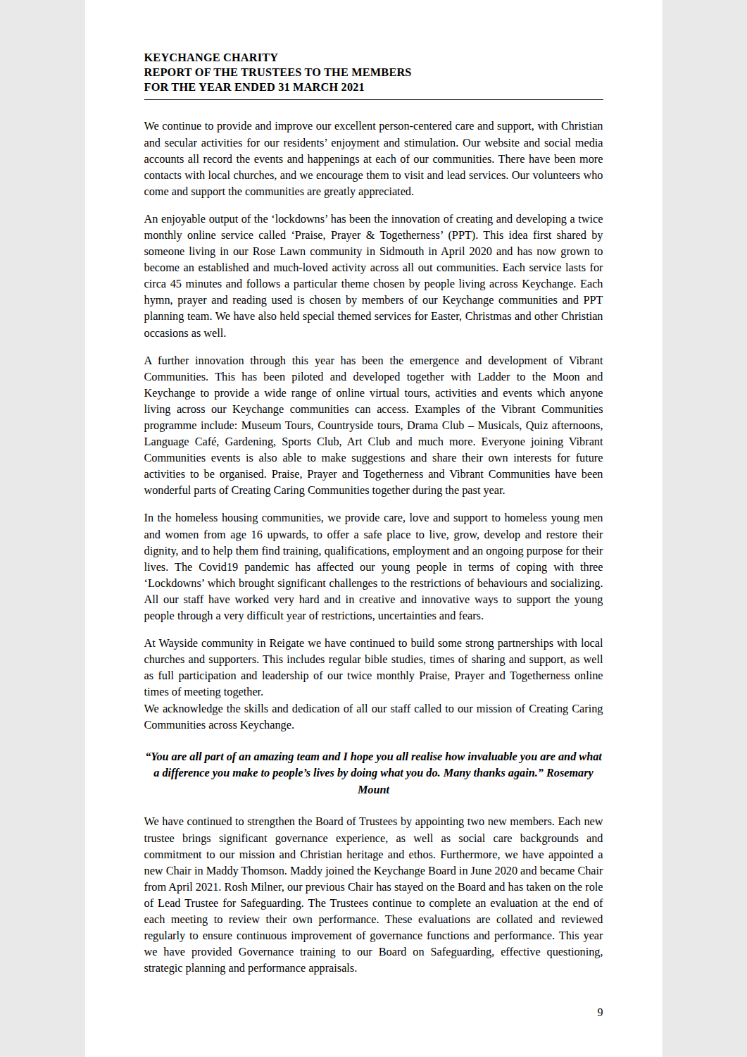KEYCHANGE CHARITY
REPORT OF THE TRUSTEES TO THE MEMBERS
FOR THE YEAR ENDED 31 MARCH 2021
We continue to provide and improve our excellent person-centered care and support, with Christian and secular activities for our residents’ enjoyment and stimulation. Our website and social media accounts all record the events and happenings at each of our communities. There have been more contacts with local churches, and we encourage them to visit and lead services. Our volunteers who come and support the communities are greatly appreciated.
An enjoyable output of the ‘lockdowns’ has been the innovation of creating and developing a twice monthly online service called ‘Praise, Prayer & Togetherness’ (PPT). This idea first shared by someone living in our Rose Lawn community in Sidmouth in April 2020 and has now grown to become an established and much-loved activity across all out communities. Each service lasts for circa 45 minutes and follows a particular theme chosen by people living across Keychange. Each hymn, prayer and reading used is chosen by members of our Keychange communities and PPT planning team. We have also held special themed services for Easter, Christmas and other Christian occasions as well.
A further innovation through this year has been the emergence and development of Vibrant Communities. This has been piloted and developed together with Ladder to the Moon and Keychange to provide a wide range of online virtual tours, activities and events which anyone living across our Keychange communities can access. Examples of the Vibrant Communities programme include: Museum Tours, Countryside tours, Drama Club – Musicals, Quiz afternoons, Language Café, Gardening, Sports Club, Art Club and much more. Everyone joining Vibrant Communities events is also able to make suggestions and share their own interests for future activities to be organised. Praise, Prayer and Togetherness and Vibrant Communities have been wonderful parts of Creating Caring Communities together during the past year.
In the homeless housing communities, we provide care, love and support to homeless young men and women from age 16 upwards, to offer a safe place to live, grow, develop and restore their dignity, and to help them find training, qualifications, employment and an ongoing purpose for their lives. The Covid19 pandemic has affected our young people in terms of coping with three ‘Lockdowns’ which brought significant challenges to the restrictions of behaviours and socializing. All our staff have worked very hard and in creative and innovative ways to support the young people through a very difficult year of restrictions, uncertainties and fears.
At Wayside community in Reigate we have continued to build some strong partnerships with local churches and supporters. This includes regular bible studies, times of sharing and support, as well as full participation and leadership of our twice monthly Praise, Prayer and Togetherness online times of meeting together.
We acknowledge the skills and dedication of all our staff called to our mission of Creating Caring Communities across Keychange.
“You are all part of an amazing team and I hope you all realise how invaluable you are and what a difference you make to people’s lives by doing what you do. Many thanks again.” Rosemary Mount
We have continued to strengthen the Board of Trustees by appointing two new members. Each new trustee brings significant governance experience, as well as social care backgrounds and commitment to our mission and Christian heritage and ethos. Furthermore, we have appointed a new Chair in Maddy Thomson. Maddy joined the Keychange Board in June 2020 and became Chair from April 2021. Rosh Milner, our previous Chair has stayed on the Board and has taken on the role of Lead Trustee for Safeguarding. The Trustees continue to complete an evaluation at the end of each meeting to review their own performance. These evaluations are collated and reviewed regularly to ensure continuous improvement of governance functions and performance. This year we have provided Governance training to our Board on Safeguarding, effective questioning, strategic planning and performance appraisals.
9